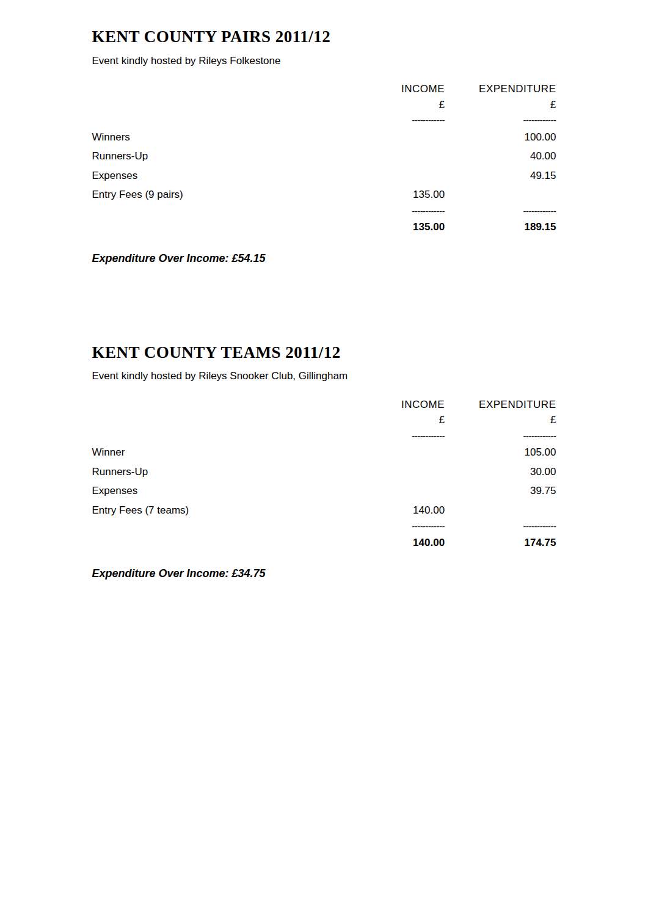KENT COUNTY PAIRS 2011/12
Event kindly hosted by Rileys Folkestone
| | INCOME | EXPENDITURE |
| | £ | £ |
| | ------------ | ------------ |
| Winners | | 100.00 |
| Runners-Up | | 40.00 |
| Expenses | | 49.15 |
| Entry Fees (9 pairs) | 135.00 | |
| | ------------ | ------------ |
| | 135.00 | 189.15 |
Expenditure Over Income: £54.15
KENT COUNTY TEAMS 2011/12
Event kindly hosted by Rileys Snooker Club, Gillingham
| | INCOME | EXPENDITURE |
| | £ | £ |
| | ------------ | ------------ |
| Winner | | 105.00 |
| Runners-Up | | 30.00 |
| Expenses | | 39.75 |
| Entry Fees (7 teams) | 140.00 | |
| | ------------ | ------------ |
| | 140.00 | 174.75 |
Expenditure Over Income: £34.75